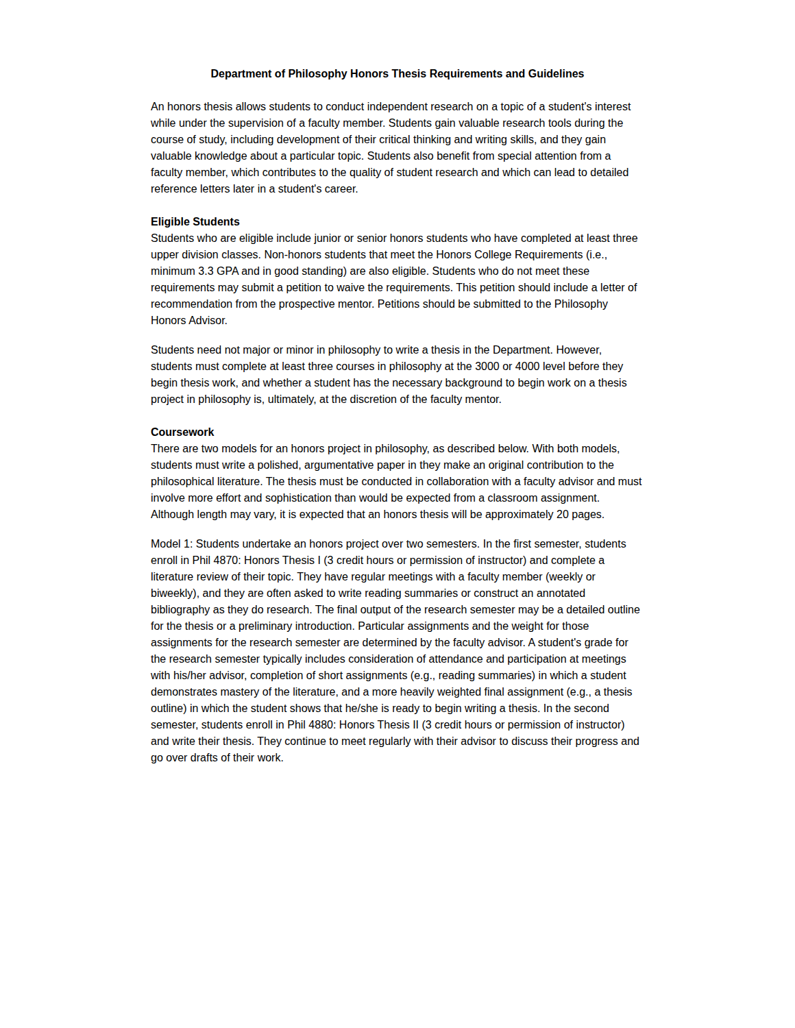Department of Philosophy Honors Thesis Requirements and Guidelines
An honors thesis allows students to conduct independent research on a topic of a student's interest while under the supervision of a faculty member. Students gain valuable research tools during the course of study, including development of their critical thinking and writing skills, and they gain valuable knowledge about a particular topic. Students also benefit from special attention from a faculty member, which contributes to the quality of student research and which can lead to detailed reference letters later in a student's career.
Eligible Students
Students who are eligible include junior or senior honors students who have completed at least three upper division classes. Non-honors students that meet the Honors College Requirements (i.e., minimum 3.3 GPA and in good standing) are also eligible. Students who do not meet these requirements may submit a petition to waive the requirements. This petition should include a letter of recommendation from the prospective mentor. Petitions should be submitted to the Philosophy Honors Advisor.
Students need not major or minor in philosophy to write a thesis in the Department. However, students must complete at least three courses in philosophy at the 3000 or 4000 level before they begin thesis work, and whether a student has the necessary background to begin work on a thesis project in philosophy is, ultimately, at the discretion of the faculty mentor.
Coursework
There are two models for an honors project in philosophy, as described below. With both models, students must write a polished, argumentative paper in they make an original contribution to the philosophical literature. The thesis must be conducted in collaboration with a faculty advisor and must involve more effort and sophistication than would be expected from a classroom assignment. Although length may vary, it is expected that an honors thesis will be approximately 20 pages.
Model 1: Students undertake an honors project over two semesters. In the first semester, students enroll in Phil 4870: Honors Thesis I (3 credit hours or permission of instructor) and complete a literature review of their topic. They have regular meetings with a faculty member (weekly or biweekly), and they are often asked to write reading summaries or construct an annotated bibliography as they do research. The final output of the research semester may be a detailed outline for the thesis or a preliminary introduction. Particular assignments and the weight for those assignments for the research semester are determined by the faculty advisor. A student's grade for the research semester typically includes consideration of attendance and participation at meetings with his/her advisor, completion of short assignments (e.g., reading summaries) in which a student demonstrates mastery of the literature, and a more heavily weighted final assignment (e.g., a thesis outline) in which the student shows that he/she is ready to begin writing a thesis. In the second semester, students enroll in Phil 4880: Honors Thesis II (3 credit hours or permission of instructor) and write their thesis. They continue to meet regularly with their advisor to discuss their progress and go over drafts of their work.